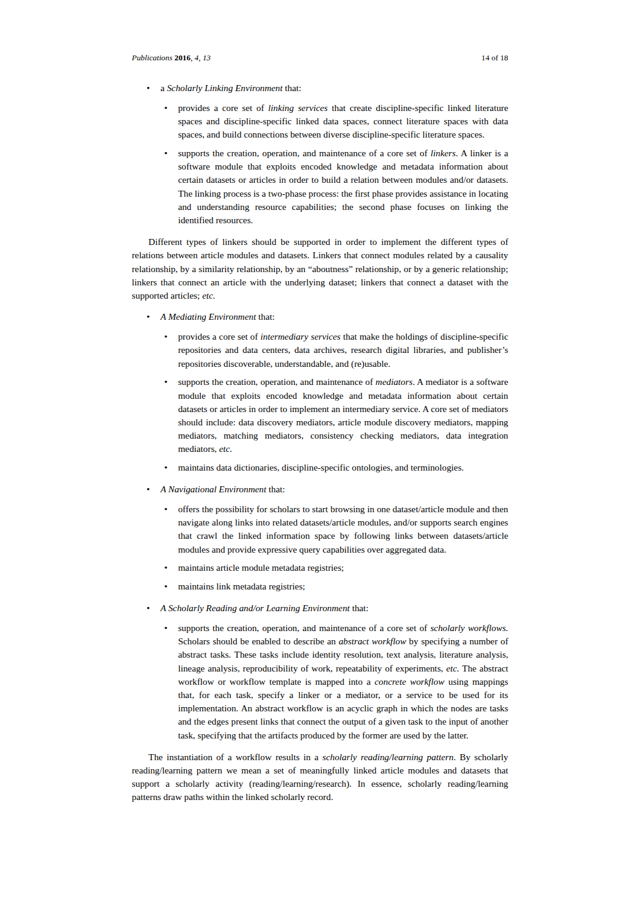Publications 2016, 4, 13
14 of 18
a Scholarly Linking Environment that:
provides a core set of linking services that create discipline-specific linked literature spaces and discipline-specific linked data spaces, connect literature spaces with data spaces, and build connections between diverse discipline-specific literature spaces.
supports the creation, operation, and maintenance of a core set of linkers. A linker is a software module that exploits encoded knowledge and metadata information about certain datasets or articles in order to build a relation between modules and/or datasets. The linking process is a two-phase process: the first phase provides assistance in locating and understanding resource capabilities; the second phase focuses on linking the identified resources.
Different types of linkers should be supported in order to implement the different types of relations between article modules and datasets. Linkers that connect modules related by a causality relationship, by a similarity relationship, by an “aboutness” relationship, or by a generic relationship; linkers that connect an article with the underlying dataset; linkers that connect a dataset with the supported articles; etc.
A Mediating Environment that:
provides a core set of intermediary services that make the holdings of discipline-specific repositories and data centers, data archives, research digital libraries, and publisher’s repositories discoverable, understandable, and (re)usable.
supports the creation, operation, and maintenance of mediators. A mediator is a software module that exploits encoded knowledge and metadata information about certain datasets or articles in order to implement an intermediary service. A core set of mediators should include: data discovery mediators, article module discovery mediators, mapping mediators, matching mediators, consistency checking mediators, data integration mediators, etc.
maintains data dictionaries, discipline-specific ontologies, and terminologies.
A Navigational Environment that:
offers the possibility for scholars to start browsing in one dataset/article module and then navigate along links into related datasets/article modules, and/or supports search engines that crawl the linked information space by following links between datasets/article modules and provide expressive query capabilities over aggregated data.
maintains article module metadata registries;
maintains link metadata registries;
A Scholarly Reading and/or Learning Environment that:
supports the creation, operation, and maintenance of a core set of scholarly workflows. Scholars should be enabled to describe an abstract workflow by specifying a number of abstract tasks. These tasks include identity resolution, text analysis, literature analysis, lineage analysis, reproducibility of work, repeatability of experiments, etc. The abstract workflow or workflow template is mapped into a concrete workflow using mappings that, for each task, specify a linker or a mediator, or a service to be used for its implementation. An abstract workflow is an acyclic graph in which the nodes are tasks and the edges present links that connect the output of a given task to the input of another task, specifying that the artifacts produced by the former are used by the latter.
The instantiation of a workflow results in a scholarly reading/learning pattern. By scholarly reading/learning pattern we mean a set of meaningfully linked article modules and datasets that support a scholarly activity (reading/learning/research). In essence, scholarly reading/learning patterns draw paths within the linked scholarly record.